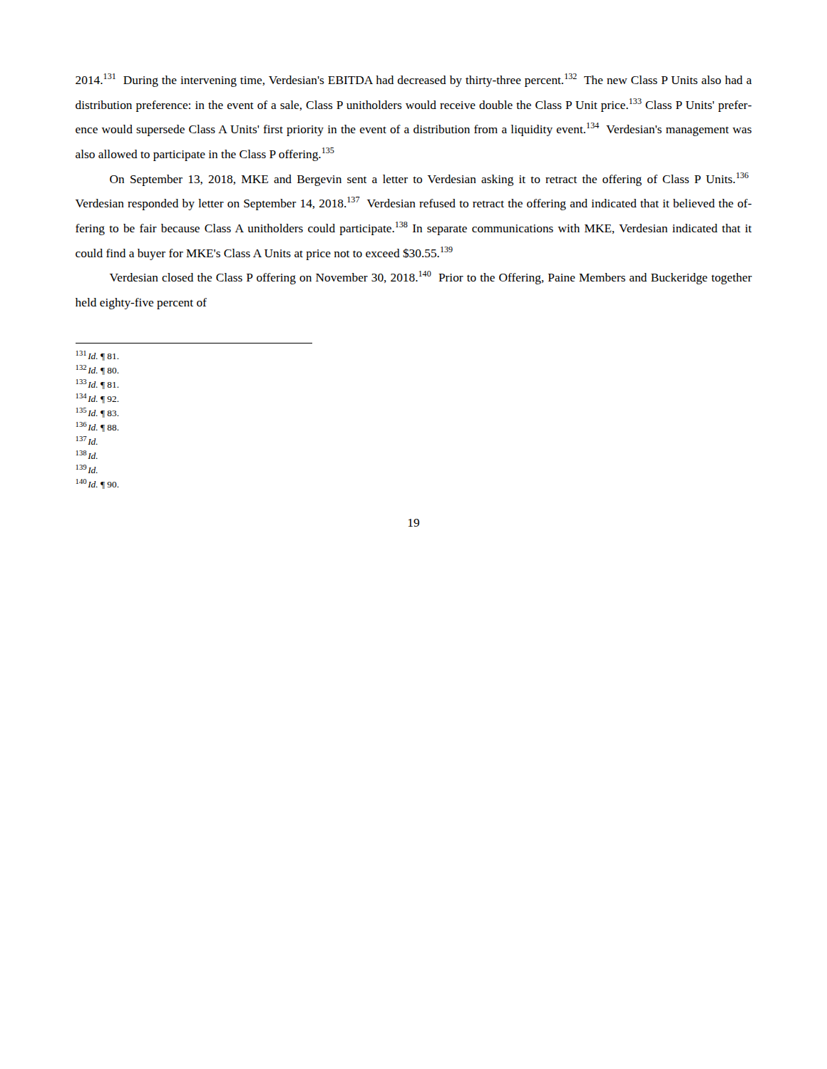2014.131 During the intervening time, Verdesian's EBITDA had decreased by thirty-three percent.132 The new Class P Units also had a distribution preference: in the event of a sale, Class P unitholders would receive double the Class P Unit price.133 Class P Units' preference would supersede Class A Units' first priority in the event of a distribution from a liquidity event.134 Verdesian's management was also allowed to participate in the Class P offering.135
On September 13, 2018, MKE and Bergevin sent a letter to Verdesian asking it to retract the offering of Class P Units.136 Verdesian responded by letter on September 14, 2018.137 Verdesian refused to retract the offering and indicated that it believed the offering to be fair because Class A unitholders could participate.138 In separate communications with MKE, Verdesian indicated that it could find a buyer for MKE's Class A Units at price not to exceed $30.55.139
Verdesian closed the Class P offering on November 30, 2018.140 Prior to the Offering, Paine Members and Buckeridge together held eighty-five percent of
131 Id. ¶ 81.
132 Id. ¶ 80.
133 Id. ¶ 81.
134 Id. ¶ 92.
135 Id. ¶ 83.
136 Id. ¶ 88.
137 Id.
138 Id.
139 Id.
140 Id. ¶ 90.
19